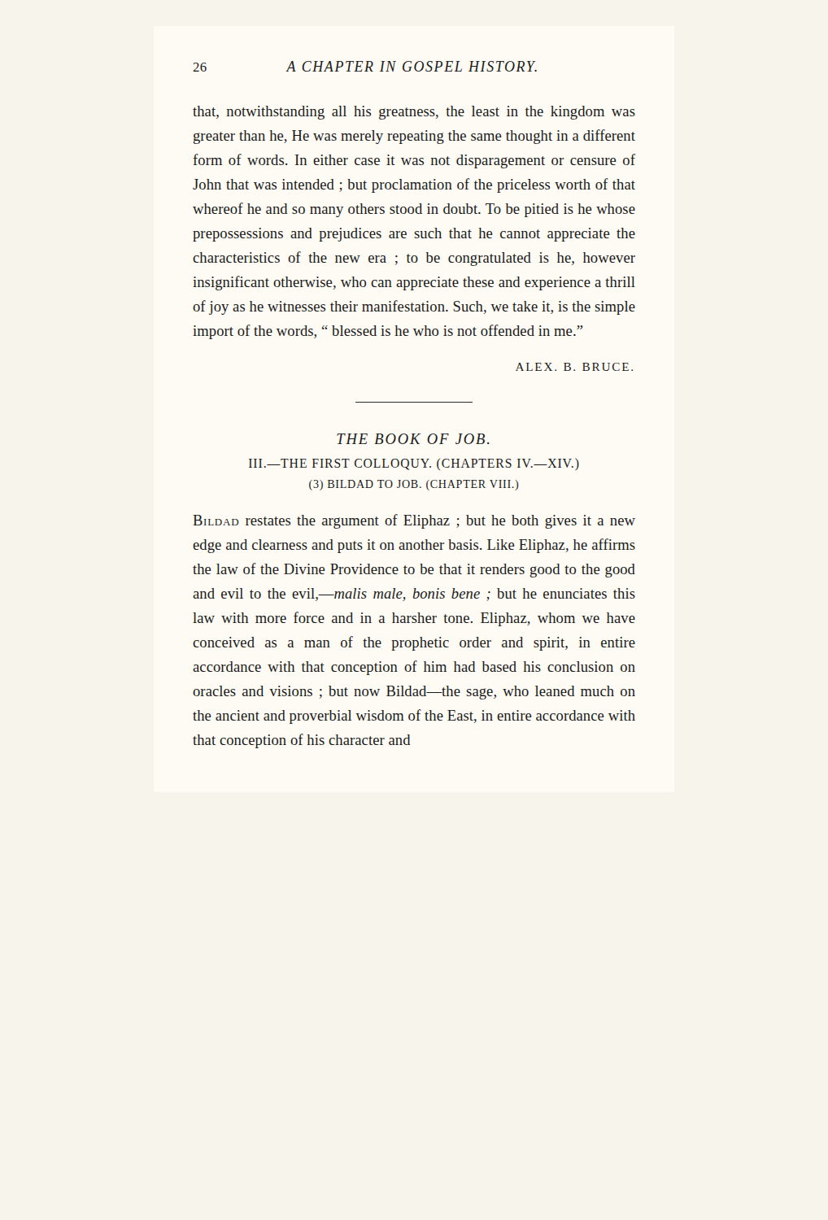26 A Chapter in Gospel History.
that, notwithstanding all his greatness, the least in the kingdom was greater than he, He was merely repeating the same thought in a different form of words. In either case it was not disparagement or censure of John that was intended ; but proclamation of the priceless worth of that whereof he and so many others stood in doubt. To be pitied is he whose prepossessions and prejudices are such that he cannot appreciate the characteristics of the new era ; to be congratulated is he, however insignificant otherwise, who can appreciate these and experience a thrill of joy as he witnesses their manifestation. Such, we take it, is the simple import of the words, “ blessed is he who is not offended in me.”
Alex. B. Bruce.
The Book of Job.
III.—The First Colloquy. (Chapters IV.—XIV.)
(3) Bildad to Job. (Chapter VIII.)
Bildad restates the argument of Eliphaz ; but he both gives it a new edge and clearness and puts it on another basis. Like Eliphaz, he affirms the law of the Divine Providence to be that it renders good to the good and evil to the evil,—malis male, bonis bene ; but he enunciates this law with more force and in a harsher tone. Eliphaz, whom we have conceived as a man of the prophetic order and spirit, in entire accordance with that conception of him had based his conclusion on oracles and visions ; but now Bildad—the sage, who leaned much on the ancient and proverbial wisdom of the East, in entire accordance with that conception of his character and